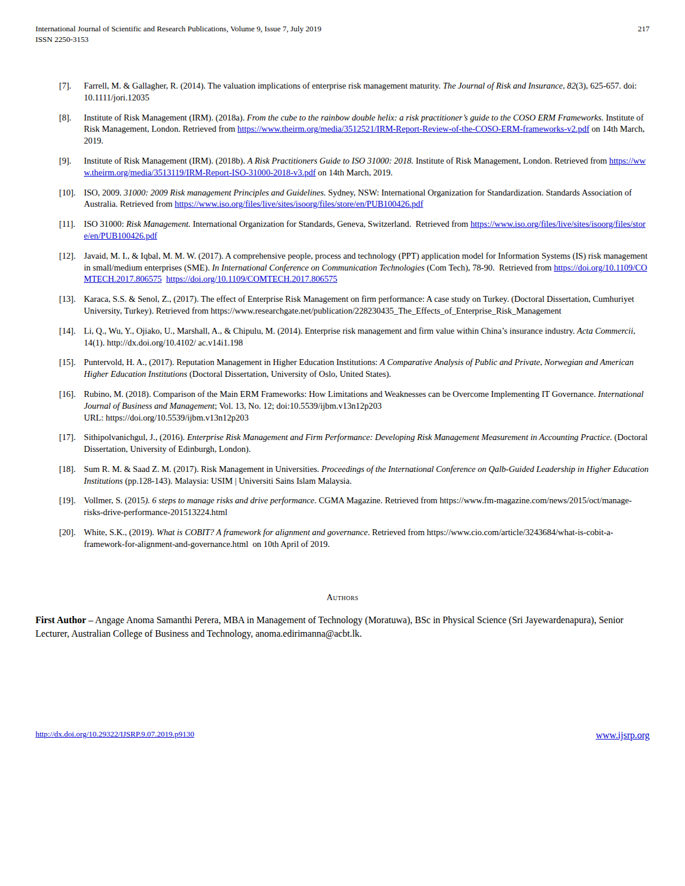217 International Journal of Scientific and Research Publications, Volume 9, Issue 7, July 2019 ISSN 2250-3153
[7]. Farrell, M. & Gallagher, R. (2014). The valuation implications of enterprise risk management maturity. The Journal of Risk and Insurance, 82(3), 625-657. doi: 10.1111/jori.12035
[8]. Institute of Risk Management (IRM). (2018a). From the cube to the rainbow double helix: a risk practitioner’s guide to the COSO ERM Frameworks. Institute of Risk Management, London. Retrieved from https://www.theirm.org/media/3512521/IRM-Report-Review-of-the-COSO-ERM-frameworks-v2.pdf on 14th March, 2019.
[9]. Institute of Risk Management (IRM). (2018b). A Risk Practitioners Guide to ISO 31000: 2018. Institute of Risk Management, London. Retrieved from https://www.theirm.org/media/3513119/IRM-Report-ISO-31000-2018-v3.pdf on 14th March, 2019.
[10]. ISO, 2009. 31000: 2009 Risk management Principles and Guidelines. Sydney, NSW: International Organization for Standardization. Standards Association of Australia. Retrieved from https://www.iso.org/files/live/sites/isoorg/files/store/en/PUB100426.pdf
[11]. ISO 31000: Risk Management. International Organization for Standards, Geneva, Switzerland. Retrieved from https://www.iso.org/files/live/sites/isoorg/files/store/en/PUB100426.pdf
[12]. Javaid, M. I., & Iqbal, M. M. W. (2017). A comprehensive people, process and technology (PPT) application model for Information Systems (IS) risk management in small/medium enterprises (SME). In International Conference on Communication Technologies (Com Tech), 78-90. Retrieved from https://doi.org/10.1109/COMTECH.2017.806575 https://doi.org/10.1109/COMTECH.2017.806575
[13]. Karaca, S.S. & Senol, Z., (2017). The effect of Enterprise Risk Management on firm performance: A case study on Turkey. (Doctoral Dissertation, Cumhuriyet University, Turkey). Retrieved from https://www.researchgate.net/publication/228230435_The_Effects_of_Enterprise_Risk_Management
[14]. Li, Q., Wu, Y., Ojiako, U., Marshall, A., & Chipulu, M. (2014). Enterprise risk management and firm value within China’s insurance industry. Acta Commercii, 14(1). http://dx.doi.org/10.4102/ ac.v14i1.198
[15]. Puntervold, H. A., (2017). Reputation Management in Higher Education Institutions: A Comparative Analysis of Public and Private, Norwegian and American Higher Education Institutions (Doctoral Dissertation, University of Oslo, United States).
[16]. Rubino, M. (2018). Comparison of the Main ERM Frameworks: How Limitations and Weaknesses can be Overcome Implementing IT Governance. International Journal of Business and Management; Vol. 13, No. 12; doi:10.5539/ijbm.v13n12p203
URL: https://doi.org/10.5539/ijbm.v13n12p203
[17]. Sithipolvanichgul, J., (2016). Enterprise Risk Management and Firm Performance: Developing Risk Management Measurement in Accounting Practice. (Doctoral Dissertation, University of Edinburgh, London).
[18]. Sum R. M. & Saad Z. M. (2017). Risk Management in Universities. Proceedings of the International Conference on Qalb-Guided Leadership in Higher Education Institutions (pp.128-143). Malaysia: USIM | Universiti Sains Islam Malaysia.
[19]. Vollmer, S. (2015). 6 steps to manage risks and drive performance. CGMA Magazine. Retrieved from https://www.fm-magazine.com/news/2015/oct/manage-risks-drive-performance-201513224.html
[20]. White, S.K., (2019). What is COBIT? A framework for alignment and governance. Retrieved from https://www.cio.com/article/3243684/what-is-cobit-a-framework-for-alignment-and-governance.html on 10th April of 2019.
Authors
First Author – Angage Anoma Samanthi Perera, MBA in Management of Technology (Moratuwa), BSc in Physical Science (Sri Jayewardenapura), Senior Lecturer, Australian College of Business and Technology, anoma.edirimanna@acbt.lk.
http://dx.doi.org/10.29322/IJSRP.9.07.2019.p9130 www.ijsrp.org